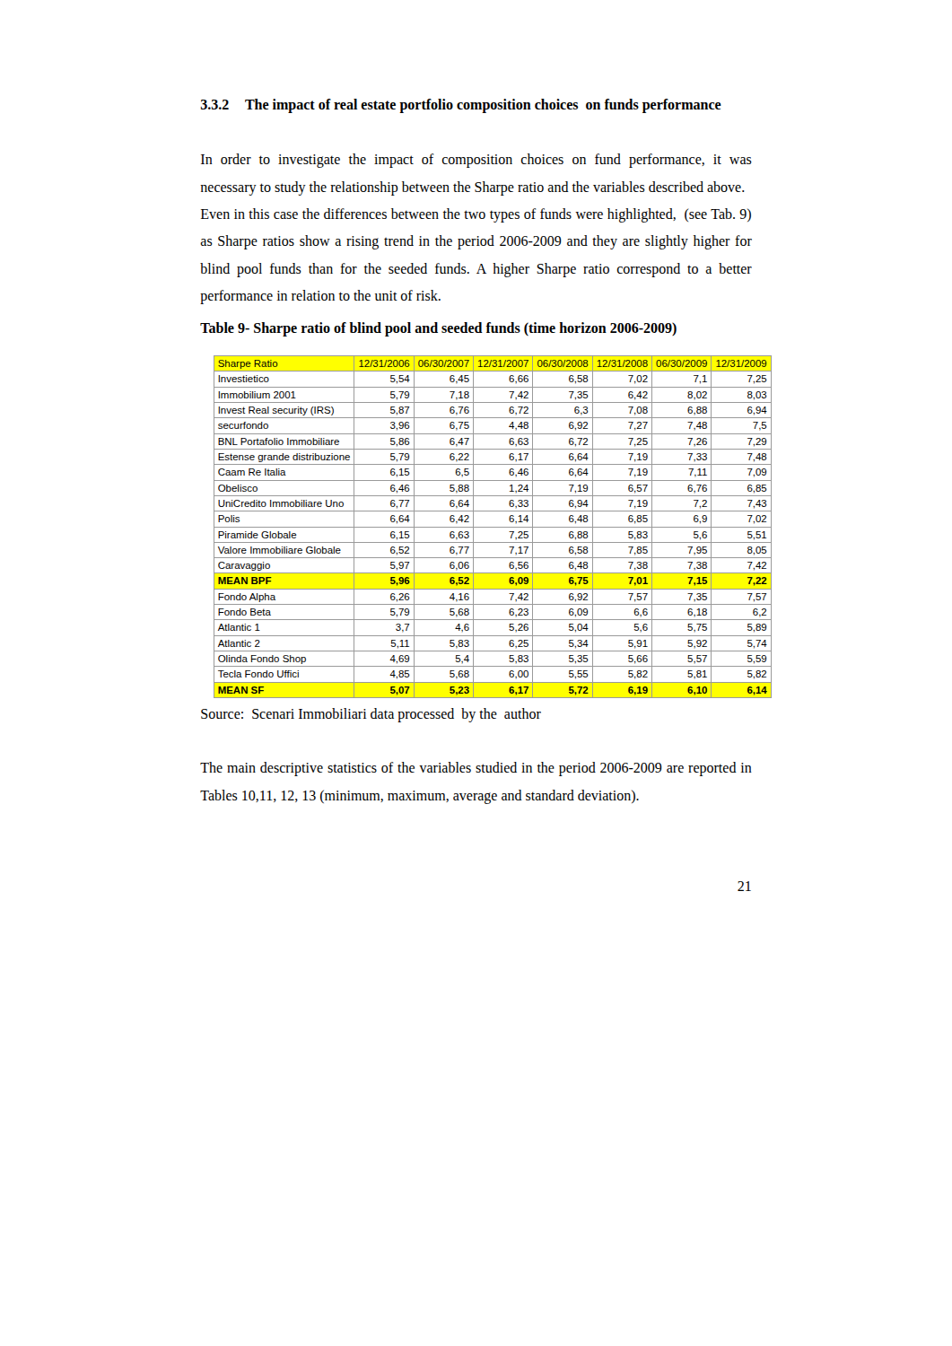3.3.2 The impact of real estate portfolio composition choices on funds performance
In order to investigate the impact of composition choices on fund performance, it was necessary to study the relationship between the Sharpe ratio and the variables described above.
Even in this case the differences between the two types of funds were highlighted, (see Tab. 9) as Sharpe ratios show a rising trend in the period 2006-2009 and they are slightly higher for blind pool funds than for the seeded funds. A higher Sharpe ratio correspond to a better performance in relation to the unit of risk.
Table 9- Sharpe ratio of blind pool and seeded funds (time horizon 2006-2009)
| Sharpe Ratio | 12/31/2006 | 06/30/2007 | 12/31/2007 | 06/30/2008 | 12/31/2008 | 06/30/2009 | 12/31/2009 |
| --- | --- | --- | --- | --- | --- | --- | --- |
| Investietico | 5,54 | 6,45 | 6,66 | 6,58 | 7,02 | 7,1 | 7,25 |
| Immobilium 2001 | 5,79 | 7,18 | 7,42 | 7,35 | 6,42 | 8,02 | 8,03 |
| Invest Real security (IRS) | 5,87 | 6,76 | 6,72 | 6,3 | 7,08 | 6,88 | 6,94 |
| securfondo | 3,96 | 6,75 | 4,48 | 6,92 | 7,27 | 7,48 | 7,5 |
| BNL Portafolio Immobiliare | 5,86 | 6,47 | 6,63 | 6,72 | 7,25 | 7,26 | 7,29 |
| Estense grande distribuzione | 5,79 | 6,22 | 6,17 | 6,64 | 7,19 | 7,33 | 7,48 |
| Caam Re Italia | 6,15 | 6,5 | 6,46 | 6,64 | 7,19 | 7,11 | 7,09 |
| Obelisco | 6,46 | 5,88 | 1,24 | 7,19 | 6,57 | 6,76 | 6,85 |
| UniCredito Immobiliare Uno | 6,77 | 6,64 | 6,33 | 6,94 | 7,19 | 7,2 | 7,43 |
| Polis | 6,64 | 6,42 | 6,14 | 6,48 | 6,85 | 6,9 | 7,02 |
| Piramide Globale | 6,15 | 6,63 | 7,25 | 6,88 | 5,83 | 5,6 | 5,51 |
| Valore Immobiliare Globale | 6,52 | 6,77 | 7,17 | 6,58 | 7,85 | 7,95 | 8,05 |
| Caravaggio | 5,97 | 6,06 | 6,56 | 6,48 | 7,38 | 7,38 | 7,42 |
| MEAN BPF | 5,96 | 6,52 | 6,09 | 6,75 | 7,01 | 7,15 | 7,22 |
| Fondo Alpha | 6,26 | 4,16 | 7,42 | 6,92 | 7,57 | 7,35 | 7,57 |
| Fondo Beta | 5,79 | 5,68 | 6,23 | 6,09 | 6,6 | 6,18 | 6,2 |
| Atlantic 1 | 3,7 | 4,6 | 5,26 | 5,04 | 5,6 | 5,75 | 5,89 |
| Atlantic 2 | 5,11 | 5,83 | 6,25 | 5,34 | 5,91 | 5,92 | 5,74 |
| Olinda Fondo Shop | 4,69 | 5,4 | 5,83 | 5,35 | 5,66 | 5,57 | 5,59 |
| Tecla Fondo Uffici | 4,85 | 5,68 | 6,00 | 5,55 | 5,82 | 5,81 | 5,82 |
| MEAN SF | 5,07 | 5,23 | 6,17 | 5,72 | 6,19 | 6,10 | 6,14 |
Source: Scenari Immobiliari data processed by the author
The main descriptive statistics of the variables studied in the period 2006-2009 are reported in Tables 10,11, 12, 13 (minimum, maximum, average and standard deviation).
21